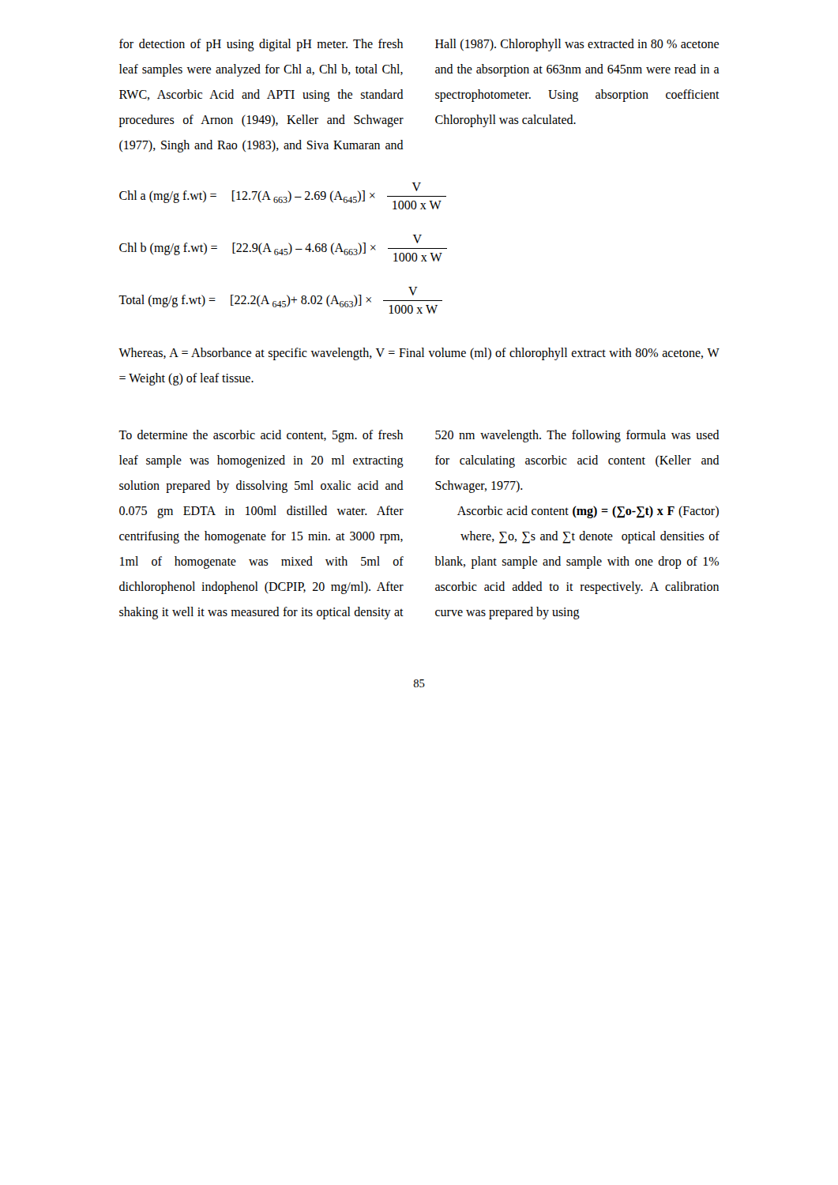for detection of pH using digital pH meter. The fresh leaf samples were analyzed for Chl a, Chl b, total Chl, RWC, Ascorbic Acid and APTI using the standard procedures of Arnon (1949), Keller and Schwager (1977), Singh and Rao (1983), and Siva Kumaran and Hall (1987). Chlorophyll was extracted in 80 % acetone and the absorption at 663nm and 645nm were read in a spectrophotometer. Using absorption coefficient Chlorophyll was calculated.
Chl a (mg/g f.wt) = [12.7(A 663) – 2.69 (A645)] × V 1000 x W
Chl b (mg/g f.wt) = [22.9(A 645) – 4.68 (A663)] × V 1000 x W
Total (mg/g f.wt) = [22.2(A 645)+ 8.02 (A663)] × V 1000 x W
Whereas, A = Absorbance at specific wavelength, V = Final volume (ml) of chlorophyll extract with 80% acetone, W = Weight (g) of leaf tissue.
To determine the ascorbic acid content, 5gm. of fresh leaf sample was homogenized in 20 ml extracting solution prepared by dissolving 5ml oxalic acid and 0.075 gm EDTA in 100ml distilled water. After centrifusing the homogenate for 15 min. at 3000 rpm, 1ml of homogenate was mixed with 5ml of dichlorophenol indophenol (DCPIP, 20 mg/ml). After shaking it well it was measured for its optical density at 520 nm wavelength. The following formula was used for calculating ascorbic acid content (Keller and Schwager, 1977).
Ascorbic acid content (mg) = (∑o-∑t) x F (Factor) where, ∑o, ∑s and ∑t denote optical densities of blank, plant sample and sample with one drop of 1% ascorbic acid added to it respectively. A calibration curve was prepared by using
85